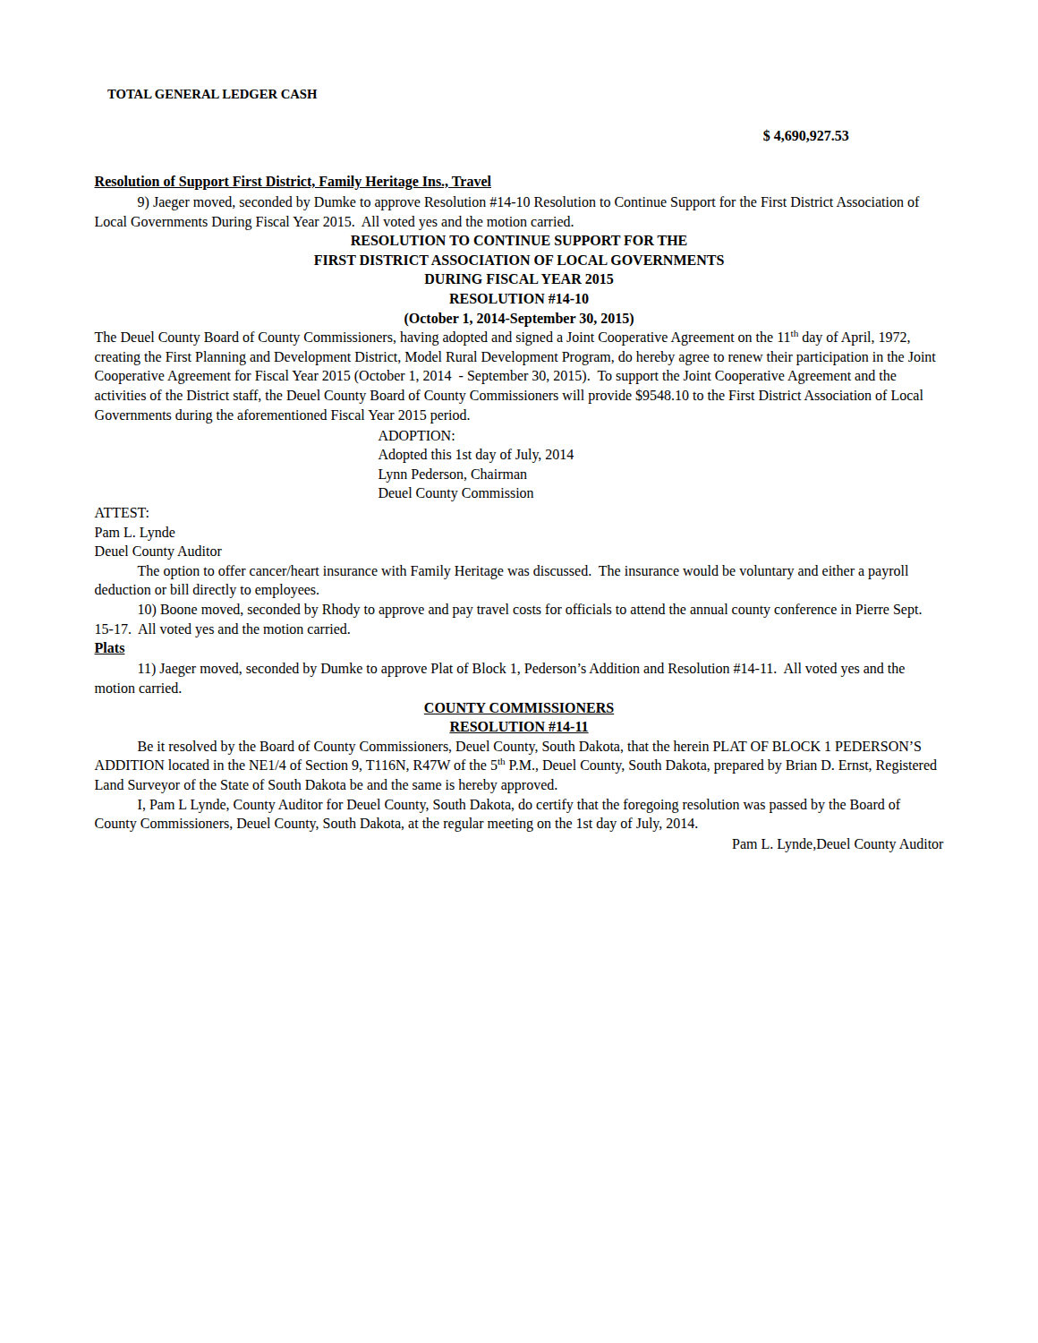TOTAL GENERAL LEDGER CASH
$ 4,690,927.53
Resolution of Support First District, Family Heritage Ins., Travel
9) Jaeger moved, seconded by Dumke to approve Resolution #14-10 Resolution to Continue Support for the First District Association of Local Governments During Fiscal Year 2015. All voted yes and the motion carried.
RESOLUTION TO CONTINUE SUPPORT FOR THE
FIRST DISTRICT ASSOCIATION OF LOCAL GOVERNMENTS
DURING FISCAL YEAR 2015
RESOLUTION #14-10
(October 1, 2014-September 30, 2015)
The Deuel County Board of County Commissioners, having adopted and signed a Joint Cooperative Agreement on the 11th day of April, 1972, creating the First Planning and Development District, Model Rural Development Program, do hereby agree to renew their participation in the Joint Cooperative Agreement for Fiscal Year 2015 (October 1, 2014 - September 30, 2015). To support the Joint Cooperative Agreement and the activities of the District staff, the Deuel County Board of County Commissioners will provide $9548.10 to the First District Association of Local Governments during the aforementioned Fiscal Year 2015 period.
ADOPTION:
Adopted this 1st day of July, 2014
Lynn Pederson, Chairman
Deuel County Commission
ATTEST:
Pam L. Lynde
Deuel County Auditor
The option to offer cancer/heart insurance with Family Heritage was discussed. The insurance would be voluntary and either a payroll deduction or bill directly to employees.
10) Boone moved, seconded by Rhody to approve and pay travel costs for officials to attend the annual county conference in Pierre Sept. 15-17. All voted yes and the motion carried.
Plats
11) Jaeger moved, seconded by Dumke to approve Plat of Block 1, Pederson’s Addition and Resolution #14-11. All voted yes and the motion carried.
COUNTY COMMISSIONERS
RESOLUTION #14-11
Be it resolved by the Board of County Commissioners, Deuel County, South Dakota, that the herein PLAT OF BLOCK 1 PEDERSON’S ADDITION located in the NE1/4 of Section 9, T116N, R47W of the 5th P.M., Deuel County, South Dakota, prepared by Brian D. Ernst, Registered Land Surveyor of the State of South Dakota be and the same is hereby approved.
I, Pam L Lynde, County Auditor for Deuel County, South Dakota, do certify that the foregoing resolution was passed by the Board of County Commissioners, Deuel County, South Dakota, at the regular meeting on the 1st day of July, 2014.
Pam L. Lynde,Deuel County Auditor